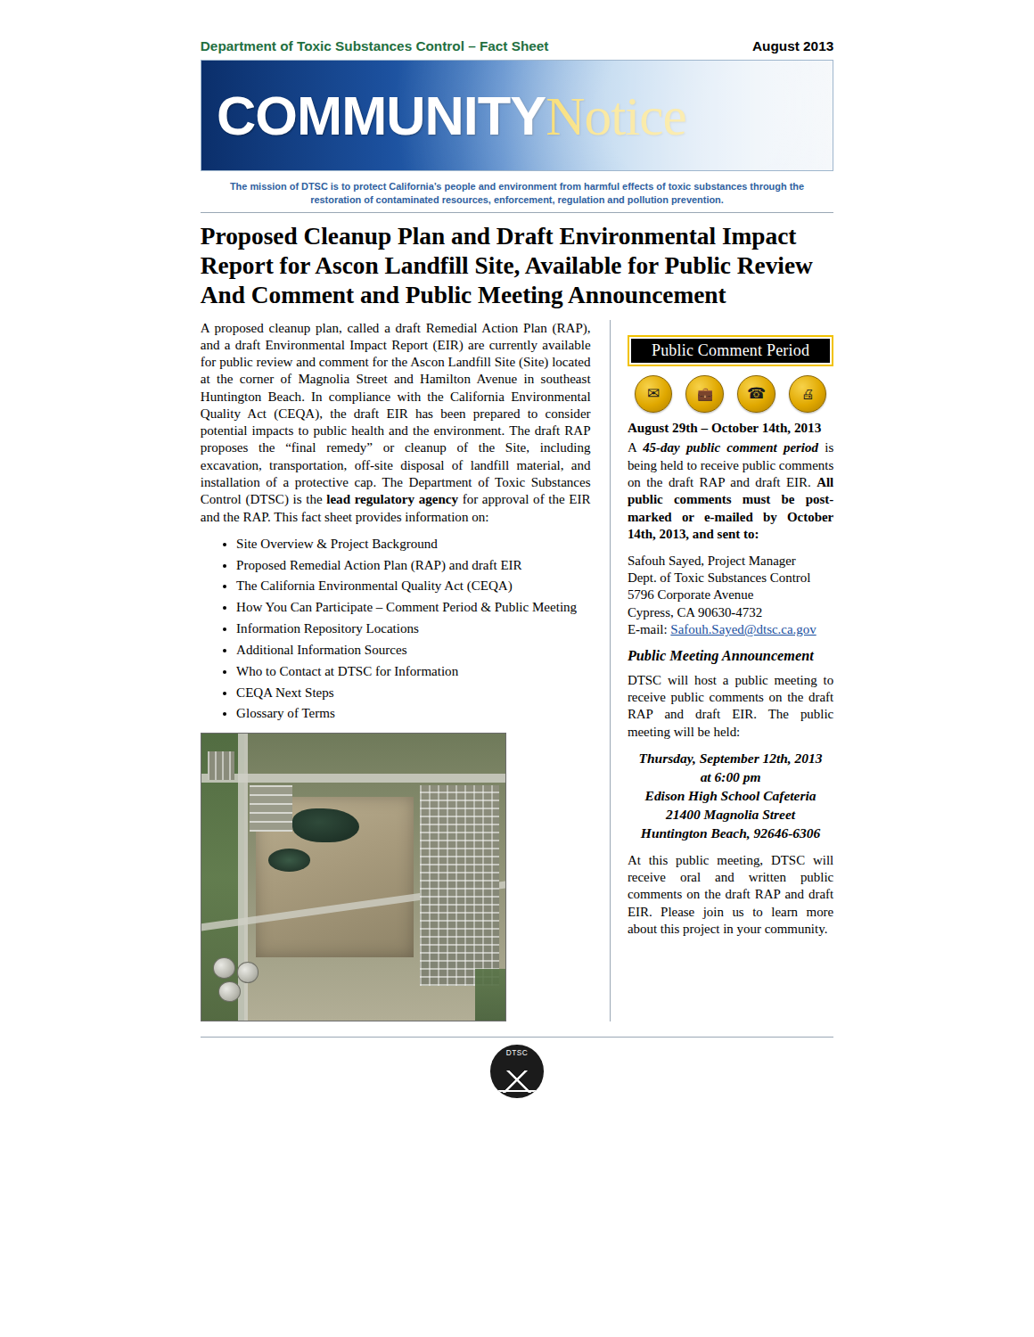Department of Toxic Substances Control – Fact Sheet
August 2013
COMMUNITY Notice
The mission of DTSC is to protect California’s people and environment from harmful effects of toxic substances through the restoration of contaminated resources, enforcement, regulation and pollution prevention.
Proposed Cleanup Plan and Draft Environmental Impact Report for Ascon Landfill Site, Available for Public Review And Comment and Public Meeting Announcement
A proposed cleanup plan, called a draft Remedial Action Plan (RAP), and a draft Environmental Impact Report (EIR) are currently available for public review and comment for the Ascon Landfill Site (Site) located at the corner of Magnolia Street and Hamilton Avenue in southeast Huntington Beach. In compliance with the California Environmental Quality Act (CEQA), the draft EIR has been prepared to consider potential impacts to public health and the environment. The draft RAP proposes the “final remedy” or cleanup of the Site, including excavation, transportation, off-site disposal of landfill material, and installation of a protective cap. The Department of Toxic Substances Control (DTSC) is the lead regulatory agency for approval of the EIR and the RAP. This fact sheet provides information on:
Site Overview & Project Background
Proposed Remedial Action Plan (RAP) and draft EIR
The California Environmental Quality Act (CEQA)
How You Can Participate – Comment Period & Public Meeting
Information Repository Locations
Additional Information Sources
Who to Contact at DTSC for Information
CEQA Next Steps
Glossary of Terms
Public Comment Period
August 29th – October 14th, 2013
A 45-day public comment period is being held to receive public comments on the draft RAP and draft EIR. All public comments must be post-marked or e-mailed by October 14th, 2013, and sent to:
Safouh Sayed, Project Manager
Dept. of Toxic Substances Control
5796 Corporate Avenue
Cypress, CA 90630-4732
E-mail: Safouh.Sayed@dtsc.ca.gov
Public Meeting Announcement
DTSC will host a public meeting to receive public comments on the draft RAP and draft EIR. The public meeting will be held:
Thursday, September 12th, 2013
at 6:00 pm
Edison High School Cafeteria
21400 Magnolia Street
Huntington Beach, 92646-6306
At this public meeting, DTSC will receive oral and written public comments on the draft RAP and draft EIR. Please join us to learn more about this project in your community.
DTSC